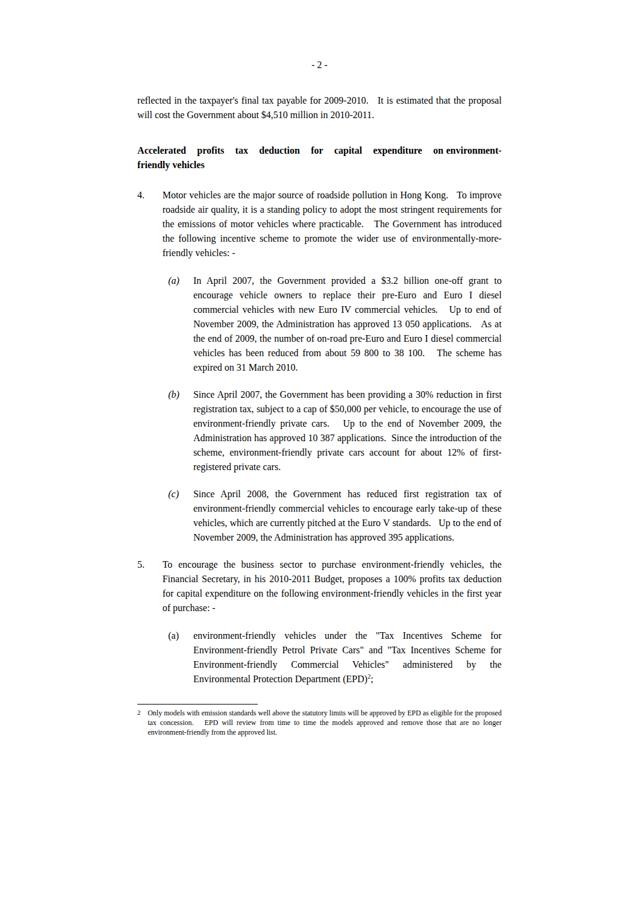- 2 -
reflected in the taxpayer's final tax payable for 2009-2010. It is estimated that the proposal will cost the Government about $4,510 million in 2010-2011.
Accelerated profits tax deduction for capital expenditure on environment-friendly vehicles
4.
Motor vehicles are the major source of roadside pollution in Hong Kong. To improve roadside air quality, it is a standing policy to adopt the most stringent requirements for the emissions of motor vehicles where practicable. The Government has introduced the following incentive scheme to promote the wider use of environmentally-more-friendly vehicles: -
(a) In April 2007, the Government provided a $3.2 billion one-off grant to encourage vehicle owners to replace their pre-Euro and Euro I diesel commercial vehicles with new Euro IV commercial vehicles. Up to end of November 2009, the Administration has approved 13 050 applications. As at the end of 2009, the number of on-road pre-Euro and Euro I diesel commercial vehicles has been reduced from about 59 800 to 38 100. The scheme has expired on 31 March 2010.
(b) Since April 2007, the Government has been providing a 30% reduction in first registration tax, subject to a cap of $50,000 per vehicle, to encourage the use of environment-friendly private cars. Up to the end of November 2009, the Administration has approved 10 387 applications. Since the introduction of the scheme, environment-friendly private cars account for about 12% of first-registered private cars.
(c) Since April 2008, the Government has reduced first registration tax of environment-friendly commercial vehicles to encourage early take-up of these vehicles, which are currently pitched at the Euro V standards. Up to the end of November 2009, the Administration has approved 395 applications.
5.
To encourage the business sector to purchase environment-friendly vehicles, the Financial Secretary, in his 2010-2011 Budget, proposes a 100% profits tax deduction for capital expenditure on the following environment-friendly vehicles in the first year of purchase: -
(a) environment-friendly vehicles under the "Tax Incentives Scheme for Environment-friendly Petrol Private Cars" and "Tax Incentives Scheme for Environment-friendly Commercial Vehicles" administered by the Environmental Protection Department (EPD)2;
2
Only models with emission standards well above the statutory limits will be approved by EPD as eligible for the proposed tax concession. EPD will review from time to time the models approved and remove those that are no longer environment-friendly from the approved list.